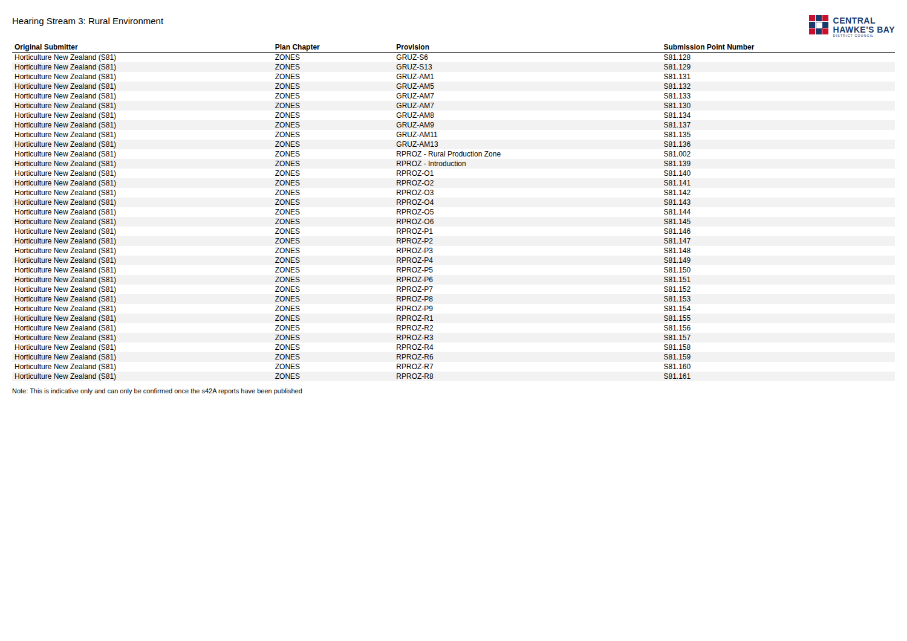Hearing Stream 3: Rural Environment
CENTRAL
HAWKE'S BAY
DISTRICT COUNCIL
| Original Submitter | Plan Chapter | Provision | Submission Point Number |
| --- | --- | --- | --- |
| Horticulture New Zealand (S81) | ZONES | GRUZ-S6 | S81.128 |
| Horticulture New Zealand (S81) | ZONES | GRUZ-S13 | S81.129 |
| Horticulture New Zealand (S81) | ZONES | GRUZ-AM1 | S81.131 |
| Horticulture New Zealand (S81) | ZONES | GRUZ-AM5 | S81.132 |
| Horticulture New Zealand (S81) | ZONES | GRUZ-AM7 | S81.133 |
| Horticulture New Zealand (S81) | ZONES | GRUZ-AM7 | S81.130 |
| Horticulture New Zealand (S81) | ZONES | GRUZ-AM8 | S81.134 |
| Horticulture New Zealand (S81) | ZONES | GRUZ-AM9 | S81.137 |
| Horticulture New Zealand (S81) | ZONES | GRUZ-AM11 | S81.135 |
| Horticulture New Zealand (S81) | ZONES | GRUZ-AM13 | S81.136 |
| Horticulture New Zealand (S81) | ZONES | RPROZ - Rural Production Zone | S81.002 |
| Horticulture New Zealand (S81) | ZONES | RPROZ - Introduction | S81.139 |
| Horticulture New Zealand (S81) | ZONES | RPROZ-O1 | S81.140 |
| Horticulture New Zealand (S81) | ZONES | RPROZ-O2 | S81.141 |
| Horticulture New Zealand (S81) | ZONES | RPROZ-O3 | S81.142 |
| Horticulture New Zealand (S81) | ZONES | RPROZ-O4 | S81.143 |
| Horticulture New Zealand (S81) | ZONES | RPROZ-O5 | S81.144 |
| Horticulture New Zealand (S81) | ZONES | RPROZ-O6 | S81.145 |
| Horticulture New Zealand (S81) | ZONES | RPROZ-P1 | S81.146 |
| Horticulture New Zealand (S81) | ZONES | RPROZ-P2 | S81.147 |
| Horticulture New Zealand (S81) | ZONES | RPROZ-P3 | S81.148 |
| Horticulture New Zealand (S81) | ZONES | RPROZ-P4 | S81.149 |
| Horticulture New Zealand (S81) | ZONES | RPROZ-P5 | S81.150 |
| Horticulture New Zealand (S81) | ZONES | RPROZ-P6 | S81.151 |
| Horticulture New Zealand (S81) | ZONES | RPROZ-P7 | S81.152 |
| Horticulture New Zealand (S81) | ZONES | RPROZ-P8 | S81.153 |
| Horticulture New Zealand (S81) | ZONES | RPROZ-P9 | S81.154 |
| Horticulture New Zealand (S81) | ZONES | RPROZ-R1 | S81.155 |
| Horticulture New Zealand (S81) | ZONES | RPROZ-R2 | S81.156 |
| Horticulture New Zealand (S81) | ZONES | RPROZ-R3 | S81.157 |
| Horticulture New Zealand (S81) | ZONES | RPROZ-R4 | S81.158 |
| Horticulture New Zealand (S81) | ZONES | RPROZ-R6 | S81.159 |
| Horticulture New Zealand (S81) | ZONES | RPROZ-R7 | S81.160 |
| Horticulture New Zealand (S81) | ZONES | RPROZ-R8 | S81.161 |
Note: This is indicative only and can only be confirmed once the s42A reports have been published